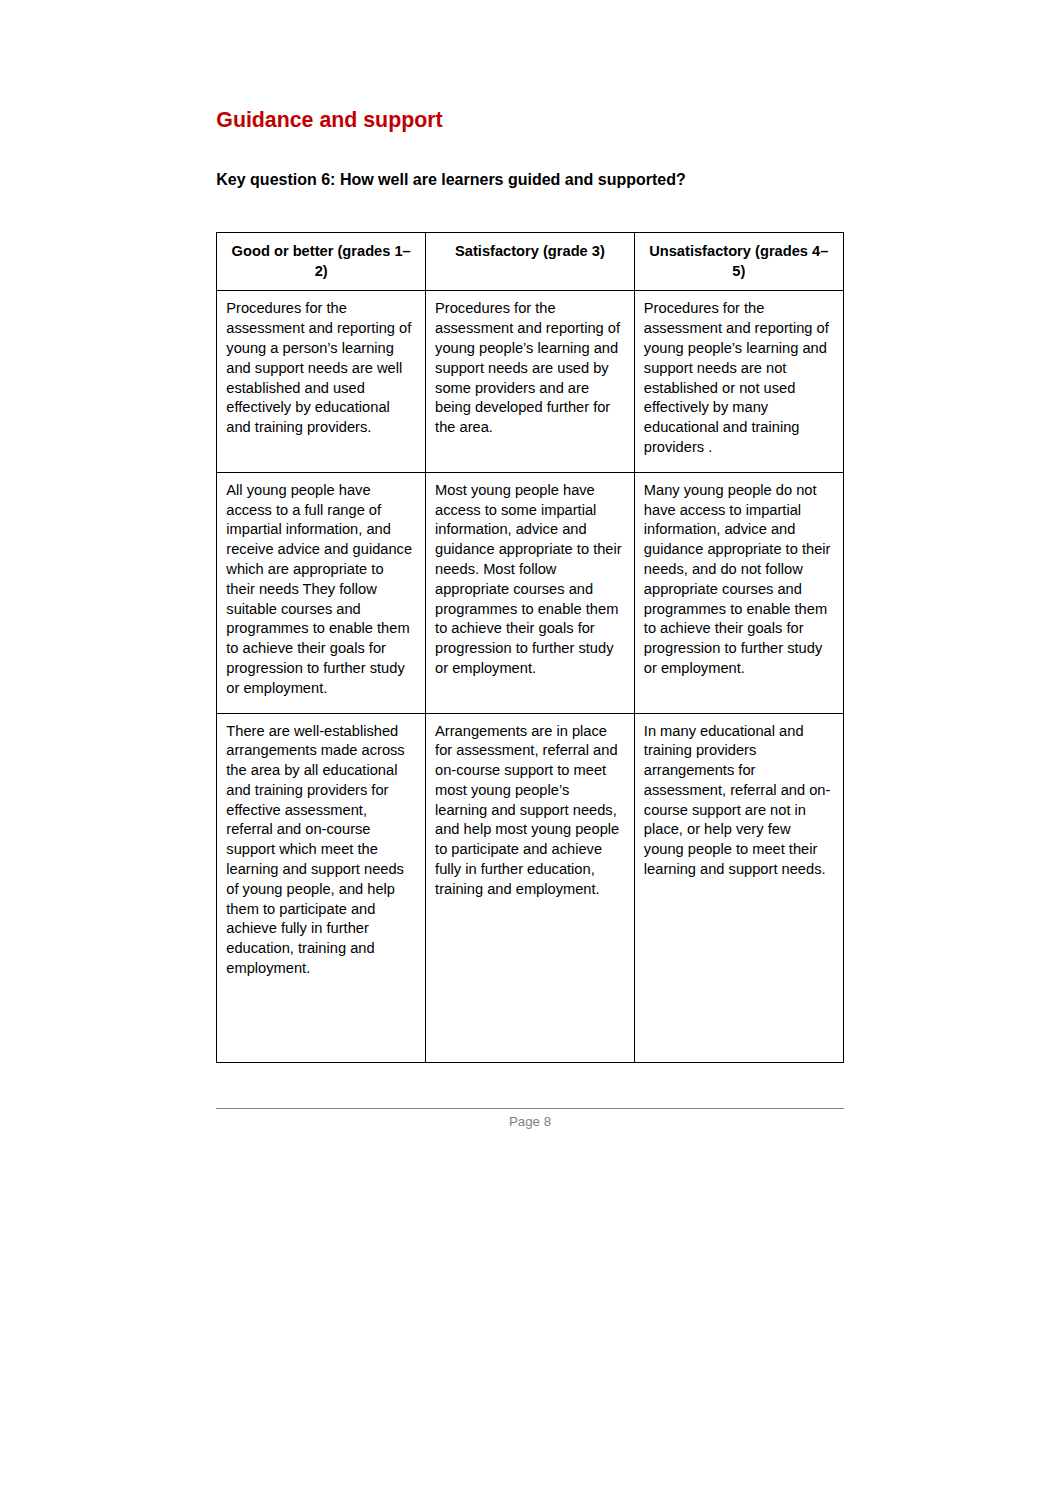Guidance and support
Key question 6: How well are learners guided and supported?
| Good or better (grades 1–2) | Satisfactory (grade 3) | Unsatisfactory (grades 4–5) |
| --- | --- | --- |
| Procedures for the assessment and reporting of young a person’s learning and support needs are well established and used effectively by educational and training providers. | Procedures for the assessment and reporting of young people’s learning and support needs are used by some providers and are being developed further for the area. | Procedures for the assessment and reporting of young people’s learning and support needs are not established or not used effectively by many educational and training providers . |
| All young people have access to a full range of impartial information, and receive advice and guidance which are appropriate to their needs They follow suitable courses and programmes to enable them to achieve their goals for progression to further study or employment. | Most young people have access to some impartial information, advice and guidance appropriate to their needs. Most follow appropriate courses and programmes to enable them to achieve their goals for progression to further study or employment. | Many young people do not have access to impartial information, advice and guidance appropriate to their needs, and do not follow appropriate courses and programmes to enable them to achieve their goals for progression to further study or employment. |
| There are well-established arrangements made across the area by all educational and training providers for effective assessment, referral and on-course support which meet the learning and support needs of young people, and help them to participate and achieve fully in further education, training and employment. | Arrangements are in place for assessment, referral and on-course support to meet most young people’s learning and support needs, and help most young people to participate and achieve fully in further education, training and employment. | In many educational and training providers arrangements for assessment, referral and on-course support are not in place, or help very few young people to meet their learning and support needs. |
Page 8